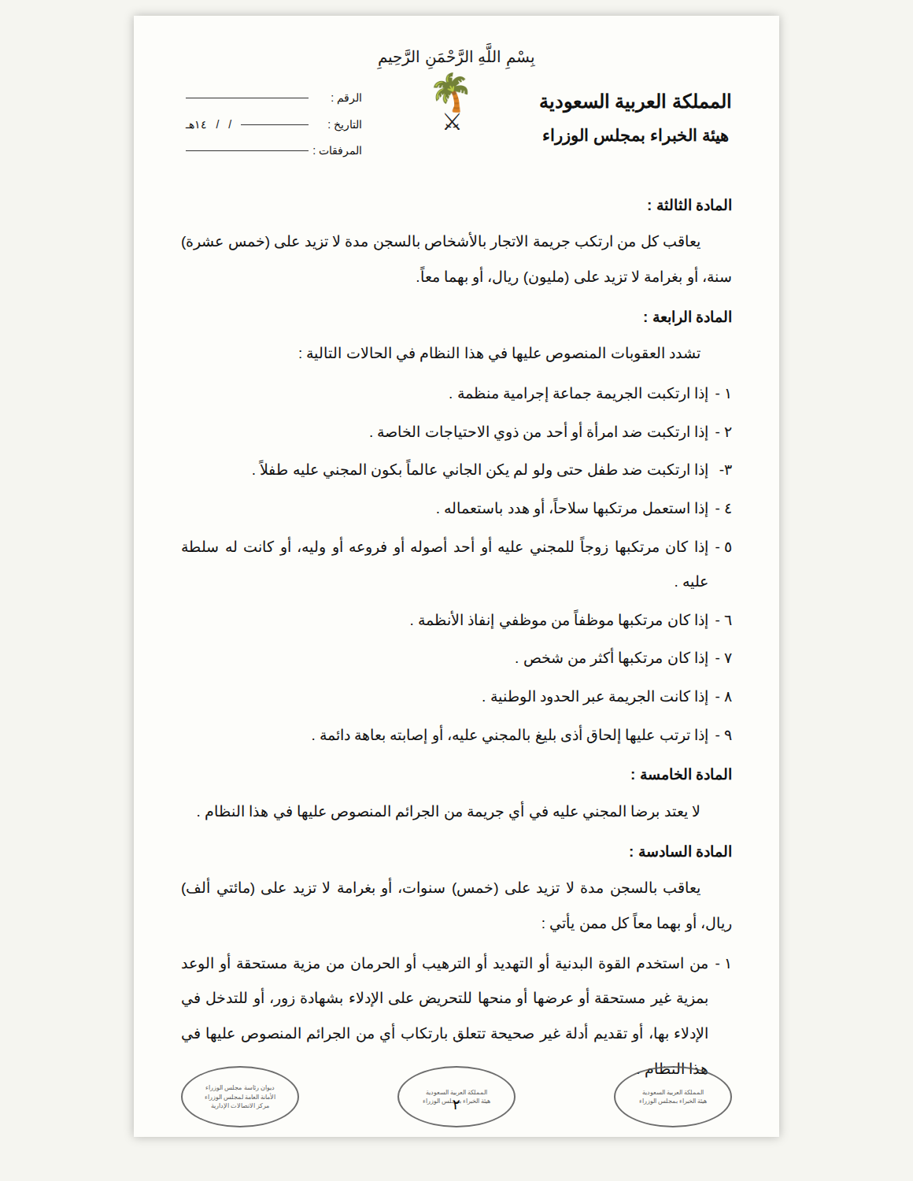بِسْمِ اللَّهِ الرَّحْمَنِ الرَّحِيمِ
المملكة العربية السعودية
هيئة الخبراء بمجلس الوزراء
🌴
⚔
الرقم :
التاريخ : / / ١٤هـ
المرفقات :
المادة الثالثة :
يعاقب كل من ارتكب جريمة الاتجار بالأشخاص بالسجن مدة لا تزيد على (خمس عشرة) سنة، أو بغرامة لا تزيد على (مليون) ريال، أو بهما معاً.
المادة الرابعة :
تشدد العقوبات المنصوص عليها في هذا النظام في الحالات التالية :
١ - إذا ارتكبت الجريمة جماعة إجرامية منظمة .
٢ - إذا ارتكبت ضد امرأة أو أحد من ذوي الاحتياجات الخاصة .
٣- إذا ارتكبت ضد طفل حتى ولو لم يكن الجاني عالماً بكون المجني عليه طفلاً .
٤ - إذا استعمل مرتكبها سلاحاً، أو هدد باستعماله .
٥ - إذا كان مرتكبها زوجاً للمجني عليه أو أحد أصوله أو فروعه أو وليه، أو كانت له سلطة عليه .
٦ - إذا كان مرتكبها موظفاً من موظفي إنفاذ الأنظمة .
٧ - إذا كان مرتكبها أكثر من شخص .
٨ - إذا كانت الجريمة عبر الحدود الوطنية .
٩ - إذا ترتب عليها إلحاق أذى بليغ بالمجني عليه، أو إصابته بعاهة دائمة .
المادة الخامسة :
لا يعتد برضا المجني عليه في أي جريمة من الجرائم المنصوص عليها في هذا النظام .
المادة السادسة :
يعاقب بالسجن مدة لا تزيد على (خمس) سنوات، أو بغرامة لا تزيد على (مائتي ألف) ريال، أو بهما معاً كل ممن يأتي :
١ - من استخدم القوة البدنية أو التهديد أو الترهيب أو الحرمان من مزية مستحقة أو الوعد بمزية غير مستحقة أو عرضها أو منحها للتحريض على الإدلاء بشهادة زور، أو للتدخل في الإدلاء بها، أو تقديم أدلة غير صحيحة تتعلق بارتكاب أي من الجرائم المنصوص عليها في هذا النظام .
المملكة العربية السعودية
هيئة الخبراء بمجلس الوزراء
المملكة العربية السعودية
هيئة الخبراء بمجلس الوزراء
ديوان رئاسة مجلس الوزراء
الأمانة العامة لمجلس الوزراء
مركز الاتصالات الإدارية
٢